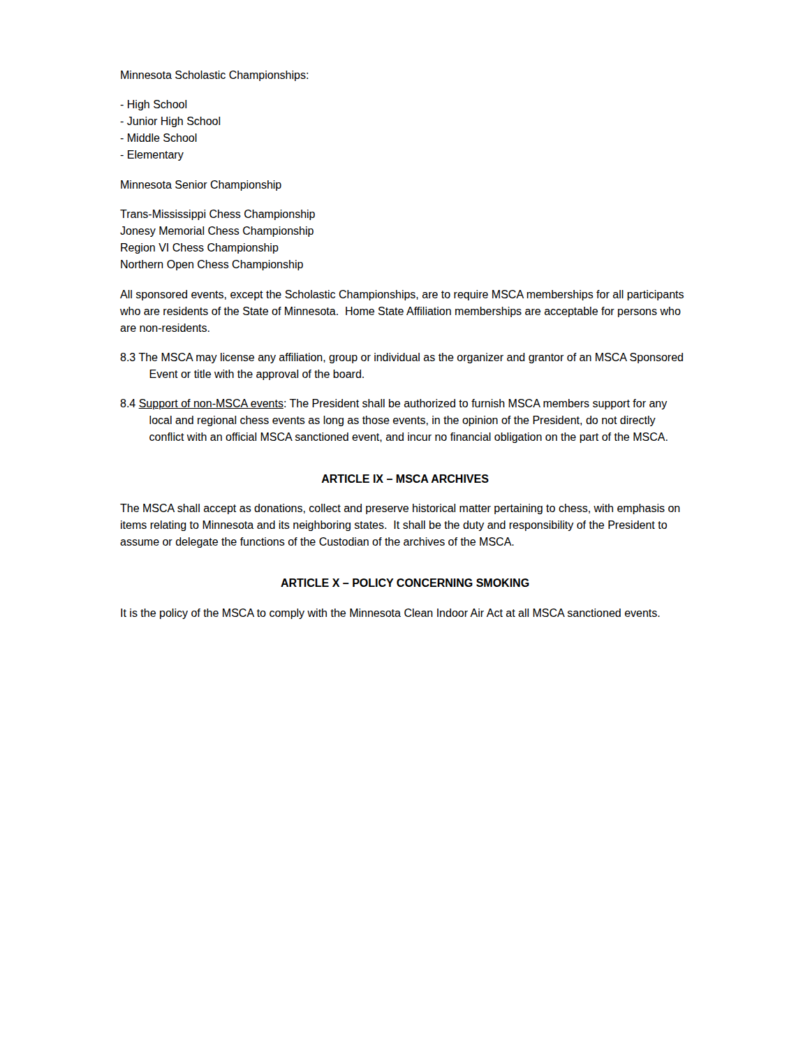Minnesota Scholastic Championships:
- High School
- Junior High School
- Middle School
- Elementary
Minnesota Senior Championship
Trans-Mississippi Chess Championship
Jonesy Memorial Chess Championship
Region VI Chess Championship
Northern Open Chess Championship
All sponsored events, except the Scholastic Championships, are to require MSCA memberships for all participants who are residents of the State of Minnesota. Home State Affiliation memberships are acceptable for persons who are non-residents.
8.3 The MSCA may license any affiliation, group or individual as the organizer and grantor of an MSCA Sponsored Event or title with the approval of the board.
8.4 Support of non-MSCA events: The President shall be authorized to furnish MSCA members support for any local and regional chess events as long as those events, in the opinion of the President, do not directly conflict with an official MSCA sanctioned event, and incur no financial obligation on the part of the MSCA.
ARTICLE IX – MSCA ARCHIVES
The MSCA shall accept as donations, collect and preserve historical matter pertaining to chess, with emphasis on items relating to Minnesota and its neighboring states. It shall be the duty and responsibility of the President to assume or delegate the functions of the Custodian of the archives of the MSCA.
ARTICLE X – POLICY CONCERNING SMOKING
It is the policy of the MSCA to comply with the Minnesota Clean Indoor Air Act at all MSCA sanctioned events.